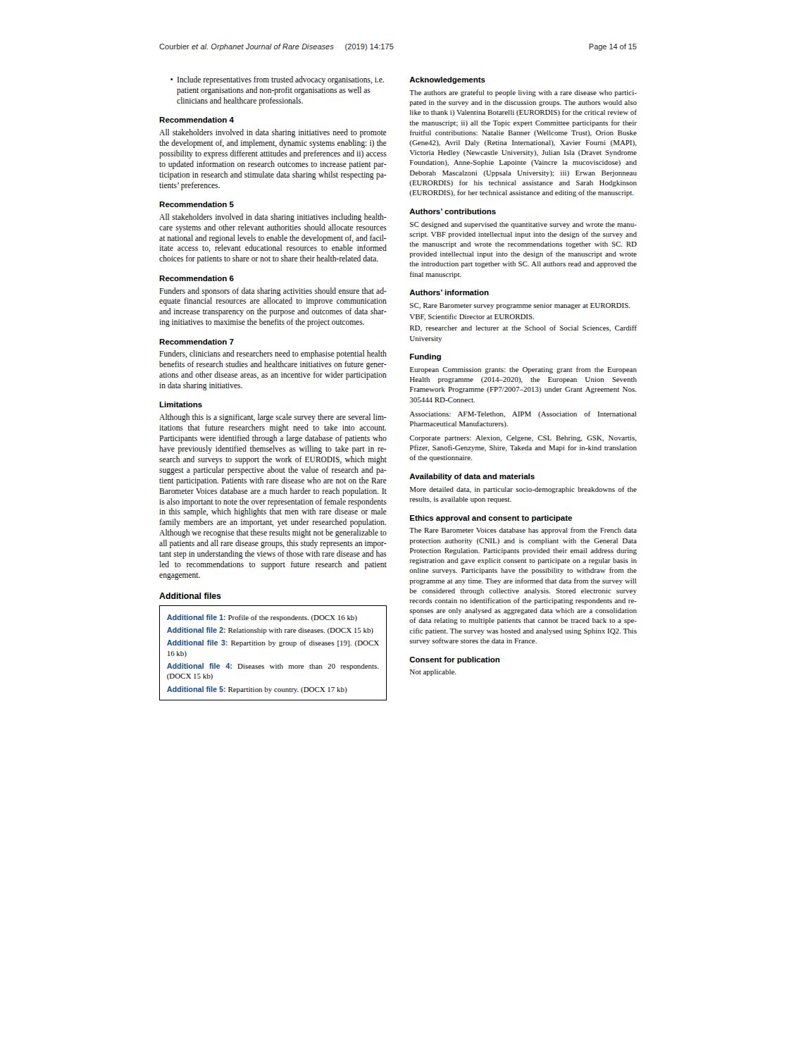Courbier et al. Orphanet Journal of Rare Diseases (2019) 14:175
Page 14 of 15
Include representatives from trusted advocacy organisations, i.e. patient organisations and non-profit organisations as well as clinicians and healthcare professionals.
Recommendation 4
All stakeholders involved in data sharing initiatives need to promote the development of, and implement, dynamic systems enabling: i) the possibility to express different attitudes and preferences and ii) access to updated information on research outcomes to increase patient participation in research and stimulate data sharing whilst respecting patients’ preferences.
Recommendation 5
All stakeholders involved in data sharing initiatives including healthcare systems and other relevant authorities should allocate resources at national and regional levels to enable the development of, and facilitate access to, relevant educational resources to enable informed choices for patients to share or not to share their health-related data.
Recommendation 6
Funders and sponsors of data sharing activities should ensure that adequate financial resources are allocated to improve communication and increase transparency on the purpose and outcomes of data sharing initiatives to maximise the benefits of the project outcomes.
Recommendation 7
Funders, clinicians and researchers need to emphasise potential health benefits of research studies and healthcare initiatives on future generations and other disease areas, as an incentive for wider participation in data sharing initiatives.
Limitations
Although this is a significant, large scale survey there are several limitations that future researchers might need to take into account. Participants were identified through a large database of patients who have previously identified themselves as willing to take part in research and surveys to support the work of EURODIS, which might suggest a particular perspective about the value of research and patient participation. Patients with rare disease who are not on the Rare Barometer Voices database are a much harder to reach population. It is also important to note the over representation of female respondents in this sample, which highlights that men with rare disease or male family members are an important, yet under researched population. Although we recognise that these results might not be generalizable to all patients and all rare disease groups, this study represents an important step in understanding the views of those with rare disease and has led to recommendations to support future research and patient engagement.
Additional files
Additional file 1: Profile of the respondents. (DOCX 16 kb)
Additional file 2: Relationship with rare diseases. (DOCX 15 kb)
Additional file 3: Repartition by group of diseases [19]. (DOCX 16 kb)
Additional file 4: Diseases with more than 20 respondents. (DOCX 15 kb)
Additional file 5: Repartition by country. (DOCX 17 kb)
Acknowledgements
The authors are grateful to people living with a rare disease who participated in the survey and in the discussion groups. The authors would also like to thank i) Valentina Botarelli (EURORDIS) for the critical review of the manuscript; ii) all the Topic expert Committee participants for their fruitful contributions: Natalie Banner (Wellcome Trust), Orion Buske (Gene42), Avril Daly (Retina International), Xavier Fourni (MAPI), Victoria Hedley (Newcastle University), Julian Isla (Dravet Syndrome Foundation), Anne-Sophie Lapointe (Vaincre la mucoviscidose) and Deborah Mascalzoni (Uppsala University); iii) Erwan Berjonneau (EURORDIS) for his technical assistance and Sarah Hodgkinson (EURORDIS), for her technical assistance and editing of the manuscript.
Authors’ contributions
SC designed and supervised the quantitative survey and wrote the manuscript. VBF provided intellectual input into the design of the survey and the manuscript and wrote the recommendations together with SC. RD provided intellectual input into the design of the manuscript and wrote the introduction part together with SC. All authors read and approved the final manuscript.
Authors’ information
SC, Rare Barometer survey programme senior manager at EURORDIS.
VBF, Scientific Director at EURORDIS.
RD, researcher and lecturer at the School of Social Sciences, Cardiff University
Funding
European Commission grants: the Operating grant from the European Health programme (2014–2020), the European Union Seventh Framework Programme (FP7/2007–2013) under Grant Agreement Nos. 305444 RD-Connect.
Associations: AFM-Telethon, AIPM (Association of International Pharmaceutical Manufacturers).
Corporate partners: Alexion, Celgene, CSL Behring, GSK, Novartis, Pfizer, Sanofi-Genzyme, Shire, Takeda and Mapi for in-kind translation of the questionnaire.
Availability of data and materials
More detailed data, in particular socio-demographic breakdowns of the results, is available upon request.
Ethics approval and consent to participate
The Rare Barometer Voices database has approval from the French data protection authority (CNIL) and is compliant with the General Data Protection Regulation. Participants provided their email address during registration and gave explicit consent to participate on a regular basis in online surveys. Participants have the possibility to withdraw from the programme at any time. They are informed that data from the survey will be considered through collective analysis. Stored electronic survey records contain no identification of the participating respondents and responses are only analysed as aggregated data which are a consolidation of data relating to multiple patients that cannot be traced back to a specific patient. The survey was hosted and analysed using Sphinx IQ2. This survey software stores the data in France.
Consent for publication
Not applicable.